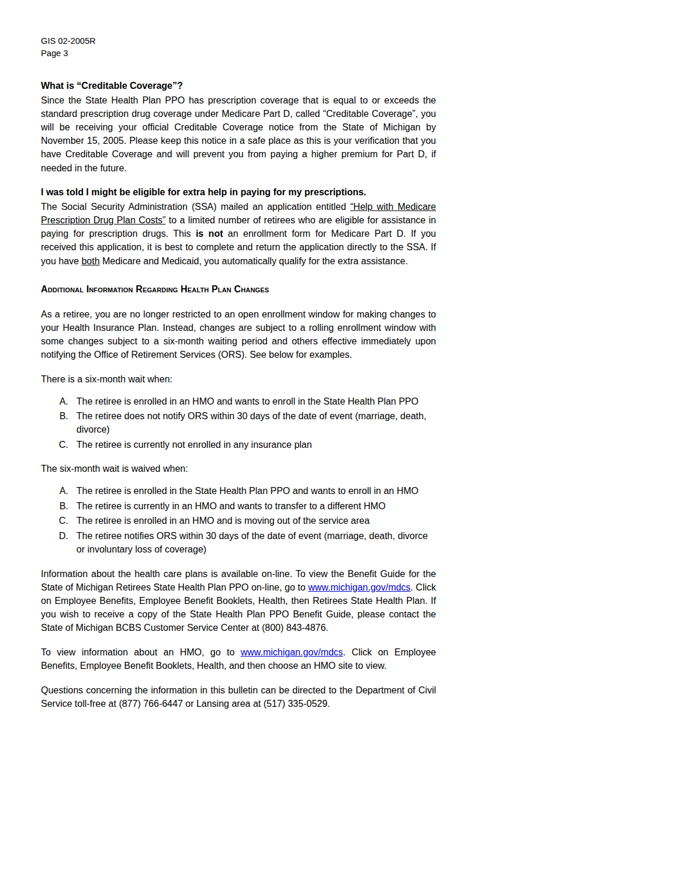GIS 02-2005R
Page 3
What is “Creditable Coverage”?
Since the State Health Plan PPO has prescription coverage that is equal to or exceeds the standard prescription drug coverage under Medicare Part D, called “Creditable Coverage”, you will be receiving your official Creditable Coverage notice from the State of Michigan by November 15, 2005. Please keep this notice in a safe place as this is your verification that you have Creditable Coverage and will prevent you from paying a higher premium for Part D, if needed in the future.
I was told I might be eligible for extra help in paying for my prescriptions.
The Social Security Administration (SSA) mailed an application entitled “Help with Medicare Prescription Drug Plan Costs” to a limited number of retirees who are eligible for assistance in paying for prescription drugs. This is not an enrollment form for Medicare Part D. If you received this application, it is best to complete and return the application directly to the SSA. If you have both Medicare and Medicaid, you automatically qualify for the extra assistance.
Additional Information Regarding Health Plan Changes
As a retiree, you are no longer restricted to an open enrollment window for making changes to your Health Insurance Plan. Instead, changes are subject to a rolling enrollment window with some changes subject to a six-month waiting period and others effective immediately upon notifying the Office of Retirement Services (ORS). See below for examples.
There is a six-month wait when:
The retiree is enrolled in an HMO and wants to enroll in the State Health Plan PPO
The retiree does not notify ORS within 30 days of the date of event (marriage, death, divorce)
The retiree is currently not enrolled in any insurance plan
The six-month wait is waived when:
The retiree is enrolled in the State Health Plan PPO and wants to enroll in an HMO
The retiree is currently in an HMO and wants to transfer to a different HMO
The retiree is enrolled in an HMO and is moving out of the service area
The retiree notifies ORS within 30 days of the date of event (marriage, death, divorce or involuntary loss of coverage)
Information about the health care plans is available on-line. To view the Benefit Guide for the State of Michigan Retirees State Health Plan PPO on-line, go to www.michigan.gov/mdcs. Click on Employee Benefits, Employee Benefit Booklets, Health, then Retirees State Health Plan. If you wish to receive a copy of the State Health Plan PPO Benefit Guide, please contact the State of Michigan BCBS Customer Service Center at (800) 843-4876.
To view information about an HMO, go to www.michigan.gov/mdcs. Click on Employee Benefits, Employee Benefit Booklets, Health, and then choose an HMO site to view.
Questions concerning the information in this bulletin can be directed to the Department of Civil Service toll-free at (877) 766-6447 or Lansing area at (517) 335-0529.